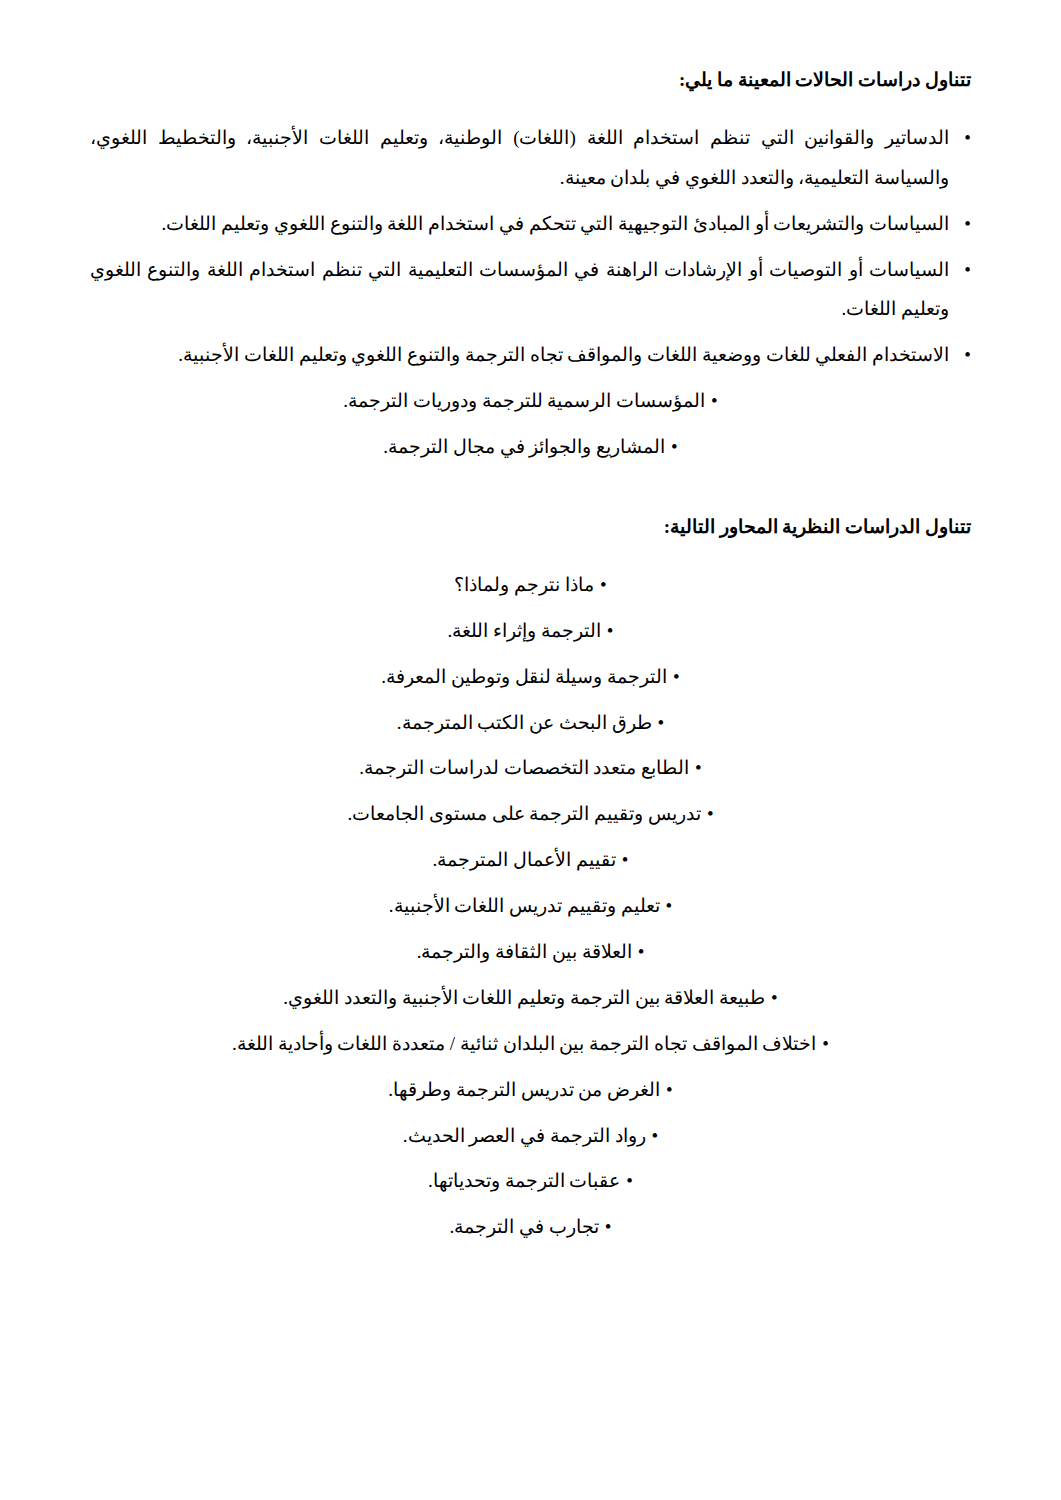تتناول دراسات الحالات المعينة ما يلي:
الدساتير والقوانين التي تنظم استخدام اللغة (اللغات) الوطنية، وتعليم اللغات الأجنبية، والتخطيط اللغوي، والسياسة التعليمية، والتعدد اللغوي في بلدان معينة.
السياسات والتشريعات أو المبادئ التوجيهية التي تتحكم في استخدام اللغة والتنوع اللغوي وتعليم اللغات.
السياسات أو التوصيات أو الإرشادات الراهنة في المؤسسات التعليمية التي تنظم استخدام اللغة والتنوع اللغوي وتعليم اللغات.
الاستخدام الفعلي للغات ووضعية اللغات والمواقف تجاه الترجمة والتنوع اللغوي وتعليم اللغات الأجنبية.
المؤسسات الرسمية للترجمة ودوريات الترجمة.
المشاريع والجوائز في مجال الترجمة.
تتناول الدراسات النظرية المحاور التالية:
ماذا نترجم ولماذا؟
الترجمة وإثراء اللغة.
الترجمة وسيلة لنقل وتوطين المعرفة.
طرق البحث عن الكتب المترجمة.
الطابع متعدد التخصصات لدراسات الترجمة.
تدريس وتقييم الترجمة على مستوى الجامعات.
تقييم الأعمال المترجمة.
تعليم وتقييم تدريس اللغات الأجنبية.
العلاقة بين الثقافة والترجمة.
طبيعة العلاقة بين الترجمة وتعليم اللغات الأجنبية والتعدد اللغوي.
اختلاف المواقف تجاه الترجمة بين البلدان ثنائية / متعددة اللغات وأحادية اللغة.
الغرض من تدريس الترجمة وطرقها.
رواد الترجمة في العصر الحديث.
عقبات الترجمة وتحدياتها.
تجارب في الترجمة.